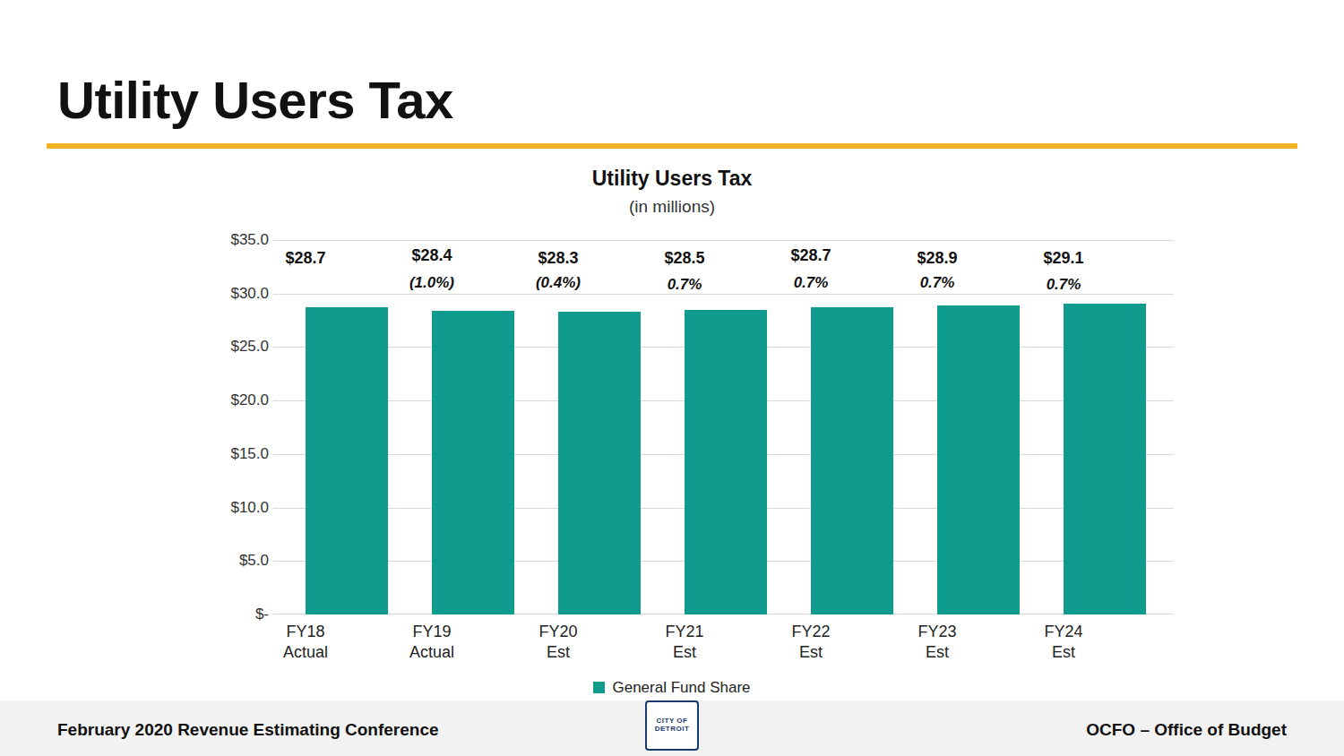Utility Users Tax
Utility Users Tax
(in millions)
$35.0 $30.0 $25.0 $20.0 $15.0 $10.0 $5.0 $-
$28.7
$28.4
$28.3
$28.5
$28.7
$28.9
$29.1
(1.0%)
(0.4%)
0.7%
0.7%
0.7%
0.7%
FY18
Actual
FY19
Actual
FY20
Est
FY21
Est
FY22
Est
FY23
Est
FY24
Est
General Fund Share
February 2020 Revenue Estimating Conference
CITY OF
DETROIT
OCFO – Office of Budget